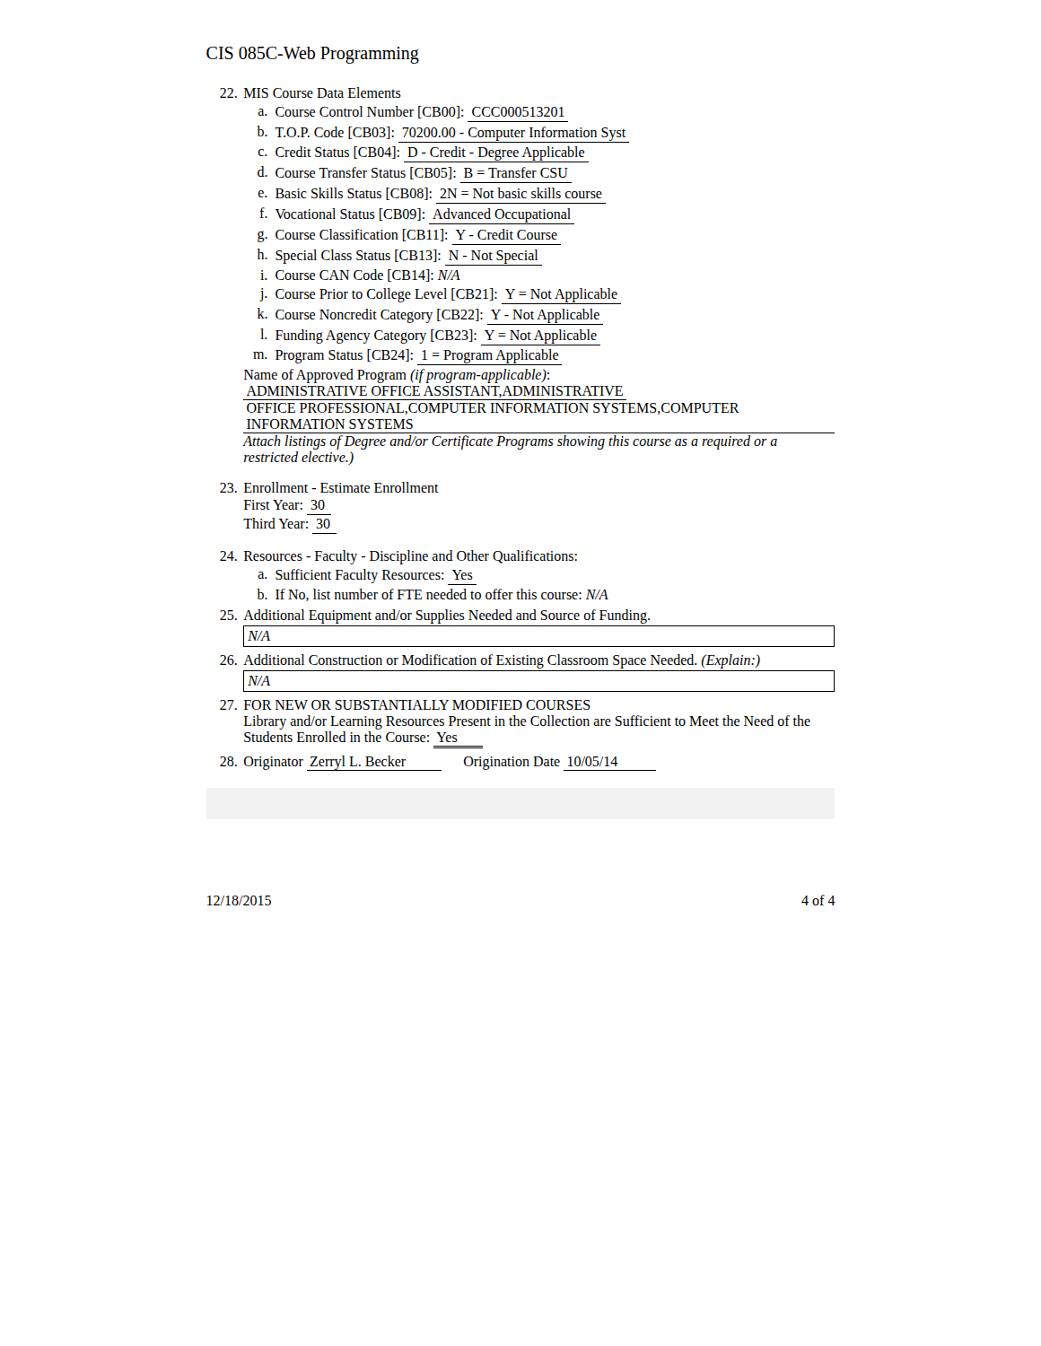CIS 085C-Web Programming
22. MIS Course Data Elements
a. Course Control Number [CB00]: CCC000513201
b. T.O.P. Code [CB03]: 70200.00 - Computer Information Syst
c. Credit Status [CB04]: D - Credit - Degree Applicable
d. Course Transfer Status [CB05]: B = Transfer CSU
e. Basic Skills Status [CB08]: 2N = Not basic skills course
f. Vocational Status [CB09]: Advanced Occupational
g. Course Classification [CB11]: Y - Credit Course
h. Special Class Status [CB13]: N - Not Special
i. Course CAN Code [CB14]: N/A
j. Course Prior to College Level [CB21]: Y = Not Applicable
k. Course Noncredit Category [CB22]: Y - Not Applicable
l. Funding Agency Category [CB23]: Y = Not Applicable
m. Program Status [CB24]: 1 = Program Applicable
Name of Approved Program (if program-applicable): ADMINISTRATIVE OFFICE ASSISTANT,ADMINISTRATIVE OFFICE PROFESSIONAL,COMPUTER INFORMATION SYSTEMS,COMPUTER INFORMATION SYSTEMS
Attach listings of Degree and/or Certificate Programs showing this course as a required or a restricted elective.)
23. Enrollment - Estimate Enrollment
First Year: 30
Third Year: 30
24. Resources - Faculty - Discipline and Other Qualifications:
a. Sufficient Faculty Resources: Yes
b. If No, list number of FTE needed to offer this course: N/A
25. Additional Equipment and/or Supplies Needed and Source of Funding.
N/A
26. Additional Construction or Modification of Existing Classroom Space Needed. (Explain:)
N/A
27. FOR NEW OR SUBSTANTIALLY MODIFIED COURSES
Library and/or Learning Resources Present in the Collection are Sufficient to Meet the Need of the Students Enrolled in the Course: Yes
28. Originator Zerryl L. Becker Origination Date 10/05/14
12/18/2015 4 of 4